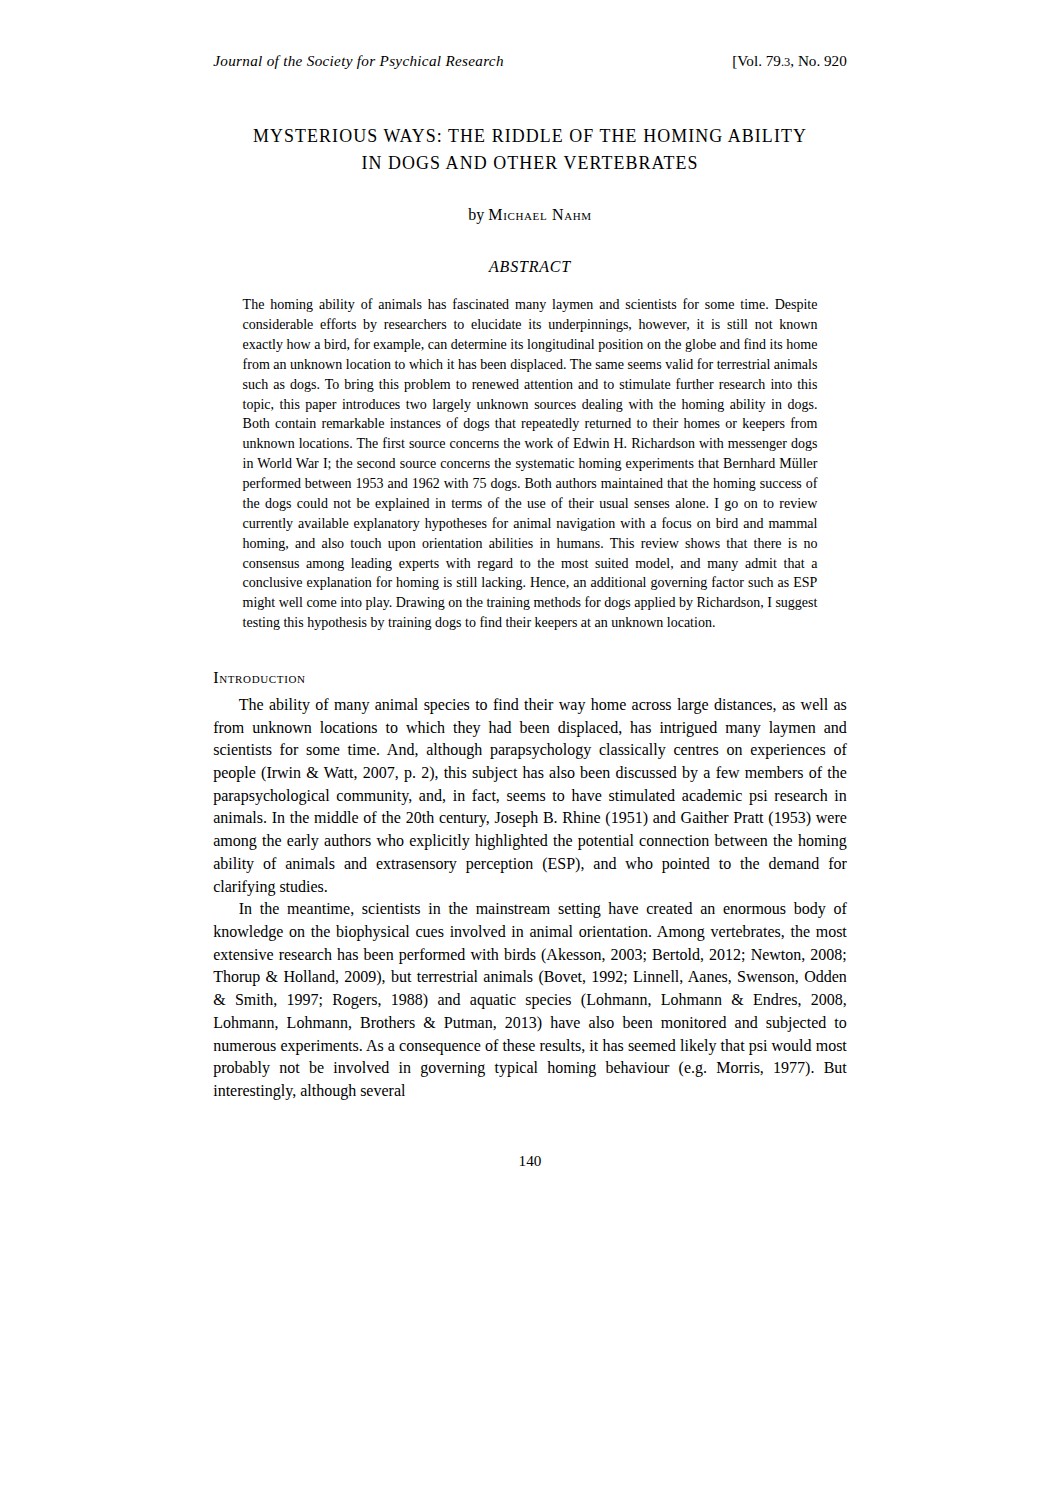Journal of the Society for Psychical Research [Vol. 79.3, No. 920
Mysterious Ways: The Riddle of the Homing Ability
in Dogs and Other Vertebrates
by Michael Nahm
ABSTRACT
The homing ability of animals has fascinated many laymen and scientists for some time. Despite considerable efforts by researchers to elucidate its underpinnings, however, it is still not known exactly how a bird, for example, can determine its longitudinal position on the globe and find its home from an unknown location to which it has been displaced. The same seems valid for terrestrial animals such as dogs. To bring this problem to renewed attention and to stimulate further research into this topic, this paper introduces two largely unknown sources dealing with the homing ability in dogs. Both contain remarkable instances of dogs that repeatedly returned to their homes or keepers from unknown locations. The first source concerns the work of Edwin H. Richardson with messenger dogs in World War I; the second source concerns the systematic homing experiments that Bernhard Müller performed between 1953 and 1962 with 75 dogs. Both authors maintained that the homing success of the dogs could not be explained in terms of the use of their usual senses alone. I go on to review currently available explanatory hypotheses for animal navigation with a focus on bird and mammal homing, and also touch upon orientation abilities in humans. This review shows that there is no consensus among leading experts with regard to the most suited model, and many admit that a conclusive explanation for homing is still lacking. Hence, an additional governing factor such as ESP might well come into play. Drawing on the training methods for dogs applied by Richardson, I suggest testing this hypothesis by training dogs to find their keepers at an unknown location.
Introduction
The ability of many animal species to find their way home across large distances, as well as from unknown locations to which they had been displaced, has intrigued many laymen and scientists for some time. And, although parapsychology classically centres on experiences of people (Irwin & Watt, 2007, p. 2), this subject has also been discussed by a few members of the parapsychological community, and, in fact, seems to have stimulated academic psi research in animals. In the middle of the 20th century, Joseph B. Rhine (1951) and Gaither Pratt (1953) were among the early authors who explicitly highlighted the potential connection between the homing ability of animals and extrasensory perception (ESP), and who pointed to the demand for clarifying studies.
In the meantime, scientists in the mainstream setting have created an enormous body of knowledge on the biophysical cues involved in animal orientation. Among vertebrates, the most extensive research has been performed with birds (Akesson, 2003; Bertold, 2012; Newton, 2008; Thorup & Holland, 2009), but terrestrial animals (Bovet, 1992; Linnell, Aanes, Swenson, Odden & Smith, 1997; Rogers, 1988) and aquatic species (Lohmann, Lohmann & Endres, 2008, Lohmann, Lohmann, Brothers & Putman, 2013) have also been monitored and subjected to numerous experiments. As a consequence of these results, it has seemed likely that psi would most probably not be involved in governing typical homing behaviour (e.g. Morris, 1977). But interestingly, although several
140